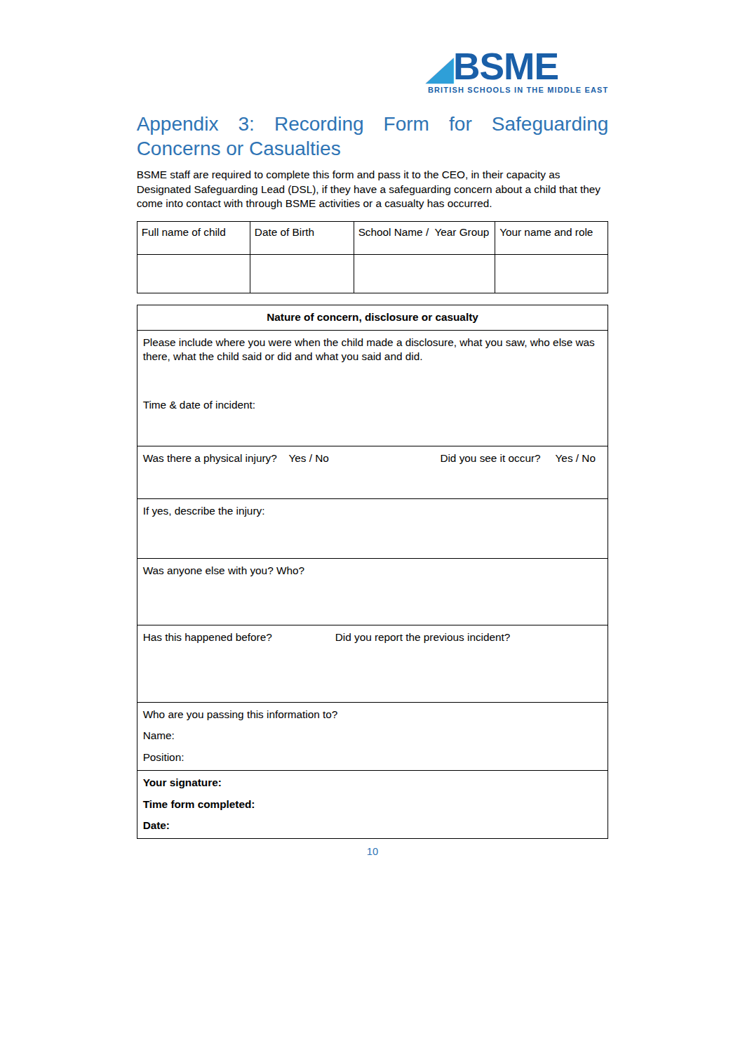◢BSME
BRITISH SCHOOLS IN THE MIDDLE EAST
Appendix 3: Recording Form for Safeguarding Concerns or Casualties
BSME staff are required to complete this form and pass it to the CEO, in their capacity as Designated Safeguarding Lead (DSL), if they have a safeguarding concern about a child that they come into contact with through BSME activities or a casualty has occurred.
| Full name of child | Date of Birth | School Name / Year Group | Your name and role |
| Nature of concern, disclosure or casualty |
| Please include where you were when the child made a disclosure, what you saw, who else was there, what the child said or did and what you said and did. Time & date of incident: |
| Was there a physical injury? Yes / No Did you see it occur? Yes / No |
| If yes, describe the injury: |
| Was anyone else with you? Who? |
| Has this happened before? Did you report the previous incident? |
| Who are you passing this information to? Name: Position: |
| Your signature: Time form completed: Date: |
10